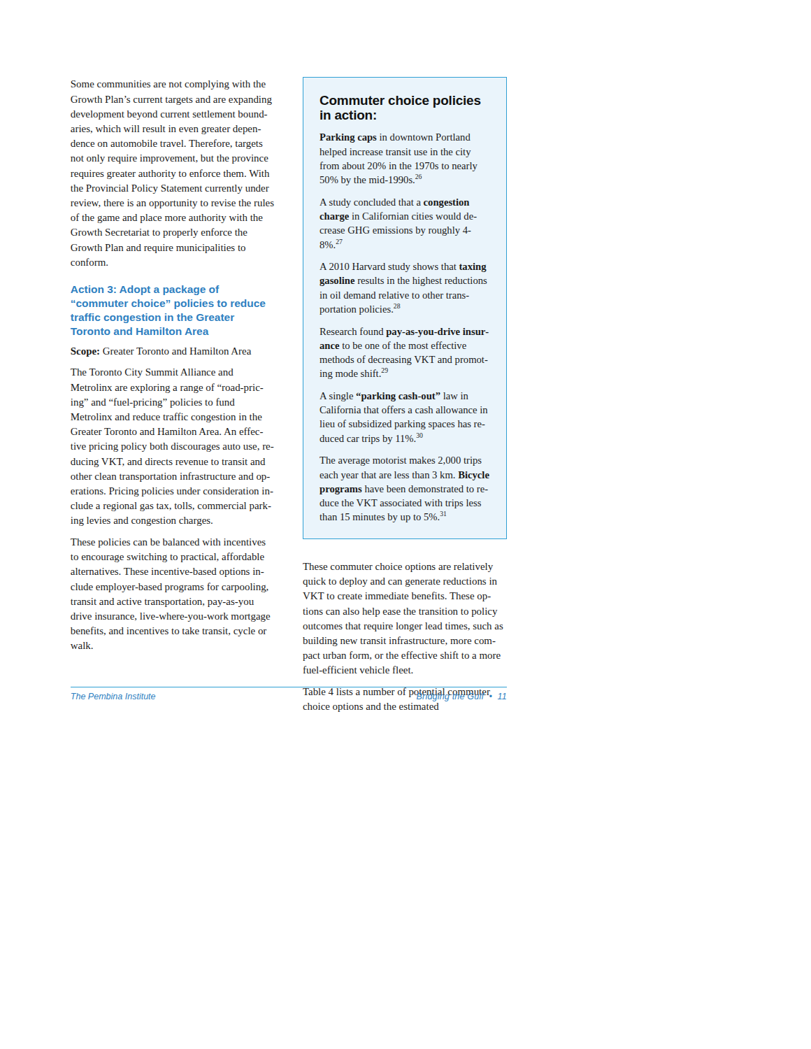Some communities are not complying with the Growth Plan’s current targets and are expanding development beyond current settlement boundaries, which will result in even greater dependence on automobile travel. Therefore, targets not only require improvement, but the province requires greater authority to enforce them. With the Provincial Policy Statement currently under review, there is an opportunity to revise the rules of the game and place more authority with the Growth Secretariat to properly enforce the Growth Plan and require municipalities to conform.
Action 3: Adopt a package of “commuter choice” policies to reduce traffic congestion in the Greater Toronto and Hamilton Area
Scope: Greater Toronto and Hamilton Area
The Toronto City Summit Alliance and Metrolinx are exploring a range of “road-pricing” and “fuel-pricing” policies to fund Metrolinx and reduce traffic congestion in the Greater Toronto and Hamilton Area. An effective pricing policy both discourages auto use, reducing VKT, and directs revenue to transit and other clean transportation infrastructure and operations. Pricing policies under consideration include a regional gas tax, tolls, commercial parking levies and congestion charges.
These policies can be balanced with incentives to encourage switching to practical, affordable alternatives. These incentive-based options include employer-based programs for carpooling, transit and active transportation, pay-as-you drive insurance, live-where-you-work mortgage benefits, and incentives to take transit, cycle or walk.
Commuter choice policies in action:
Parking caps in downtown Portland helped increase transit use in the city from about 20% in the 1970s to nearly 50% by the mid-1990s.26
A study concluded that a congestion charge in Californian cities would decrease GHG emissions by roughly 4-8%.27
A 2010 Harvard study shows that taxing gasoline results in the highest reductions in oil demand relative to other transportation policies.28
Research found pay-as-you-drive insurance to be one of the most effective methods of decreasing VKT and promoting mode shift.29
A single “parking cash-out” law in California that offers a cash allowance in lieu of subsidized parking spaces has reduced car trips by 11%.30
The average motorist makes 2,000 trips each year that are less than 3 km. Bicycle programs have been demonstrated to reduce the VKT associated with trips less than 15 minutes by up to 5%.31
These commuter choice options are relatively quick to deploy and can generate reductions in VKT to create immediate benefits. These options can also help ease the transition to policy outcomes that require longer lead times, such as building new transit infrastructure, more compact urban form, or the effective shift to a more fuel-efficient vehicle fleet.
Table 4 lists a number of potential commuter choice options and the estimated
The Pembina Institute
Bridging the Gulf • 11